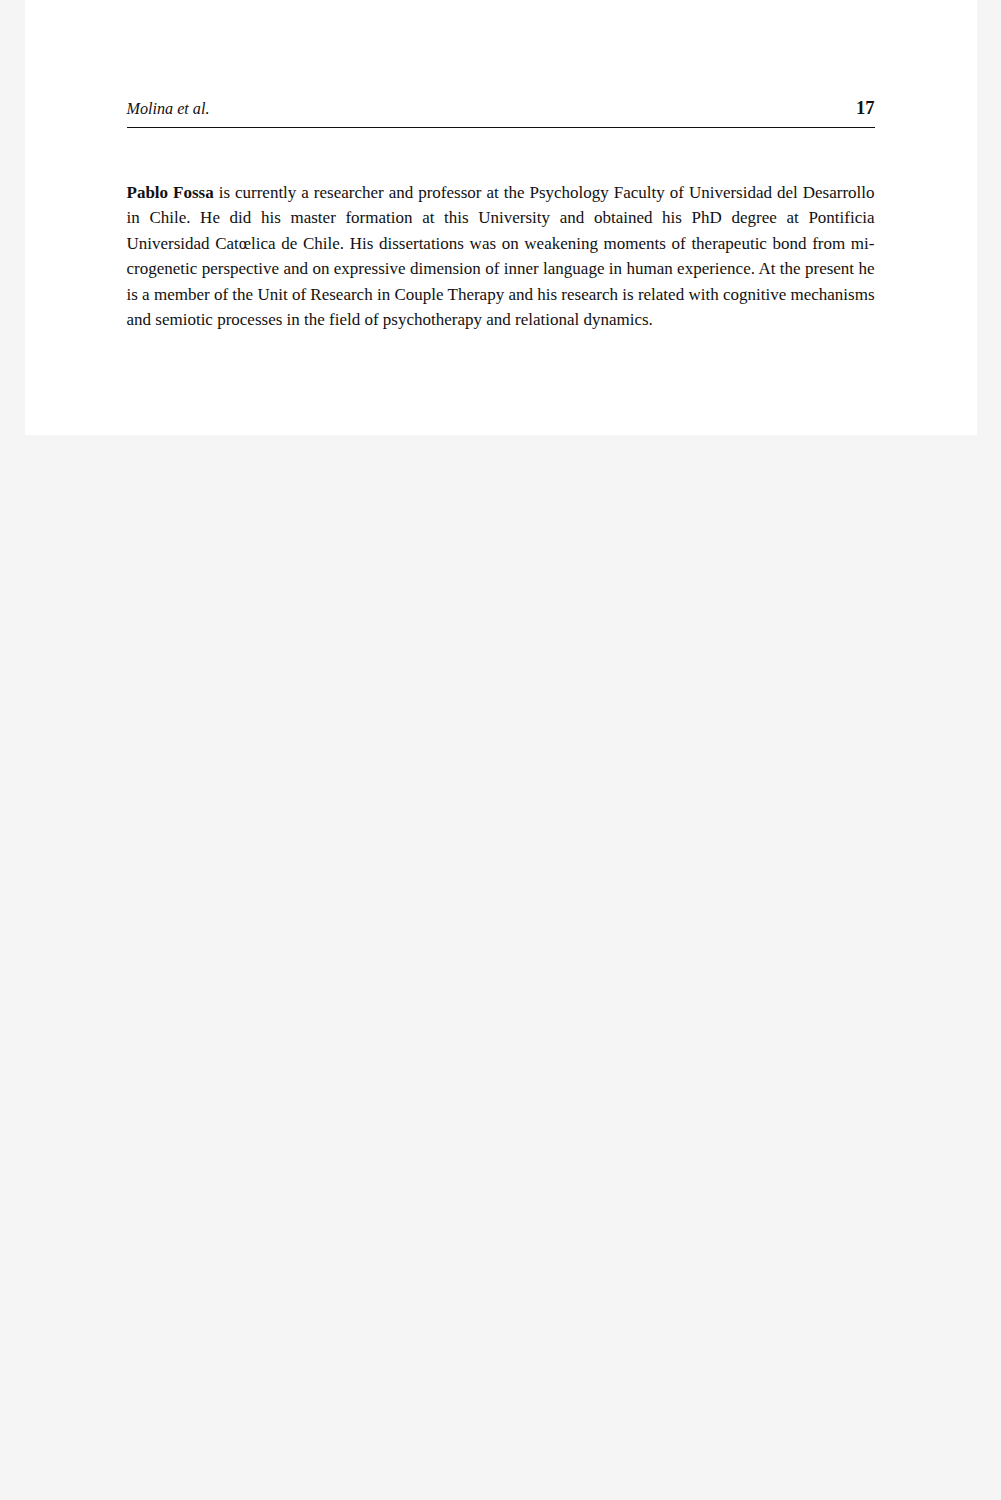Molina et al. 17
Pablo Fossa is currently a researcher and professor at the Psychology Faculty of Universidad del Desarrollo in Chile. He did his master formation at this University and obtained his PhD degree at Pontificia Universidad Catœlica de Chile. His dissertations was on weakening moments of therapeutic bond from microgenetic perspective and on expressive dimension of inner language in human experience. At the present he is a member of the Unit of Research in Couple Therapy and his research is related with cognitive mechanisms and semiotic processes in the field of psychotherapy and relational dynamics.